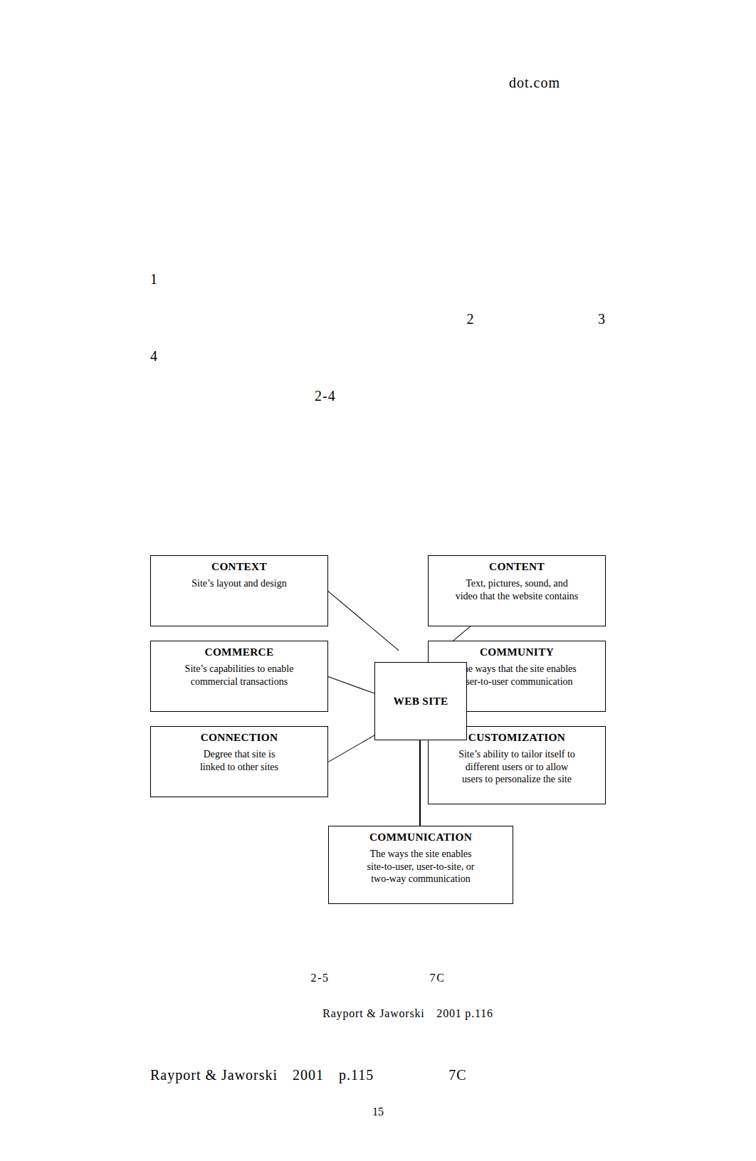dot.com　　　　　　　　　　　
　　　　　　　　　　　　　　　　　　　　　　　　　　　　　　　　　　　　　
　　　　　　　　　　　　　　　　　　　　　　　　　　　　　　　　　　　　　
　　　　　　　　　　　　　　　　　　　　　　　　　　　　　　　　　　　　　
　　　　　　　　　　　　　　　　　　　　　　　　　　　　　　　　　　1
　　　　　　　　　　　　　　　　2　　　　　　3　　　　　　　　　　4
　　　　　　　　　　　2-4　　　　　　　　　　　　　　　　　　　　　　　
　　　　　　　　　　　　　　　　　　　　　　　　　　　　　　　　　　　　　
　　　　　　　　　　　　　　　　　　　　　　　　　　　　　　　　　　　　　
　　　　　　　　　　　　　　　　　　　　　　　　　　　　
CONTEXT
Site’s layout and design
CONTENT
Text, pictures, sound, and
video that the website contains
COMMERCE
Site’s capabilities to enable
commercial transactions
COMMUNITY
The ways that the site enables
user-to-user communication
CONNECTION
Degree that site is
linked to other sites
CUSTOMIZATION
Site’s ability to tailor itself to
different users or to allow
users to personalize the site
WEB SITE
COMMUNICATION
The ways the site enables
site-to-user, user-to-site, or
two-way communication
2-5　　　　　　　　7C　　
　　　　　Rayport & Jaworski　2001 p.116
Rayport & Jaworski　2001　p.115　　　　　7C　　　　　　　　　　　　　
15